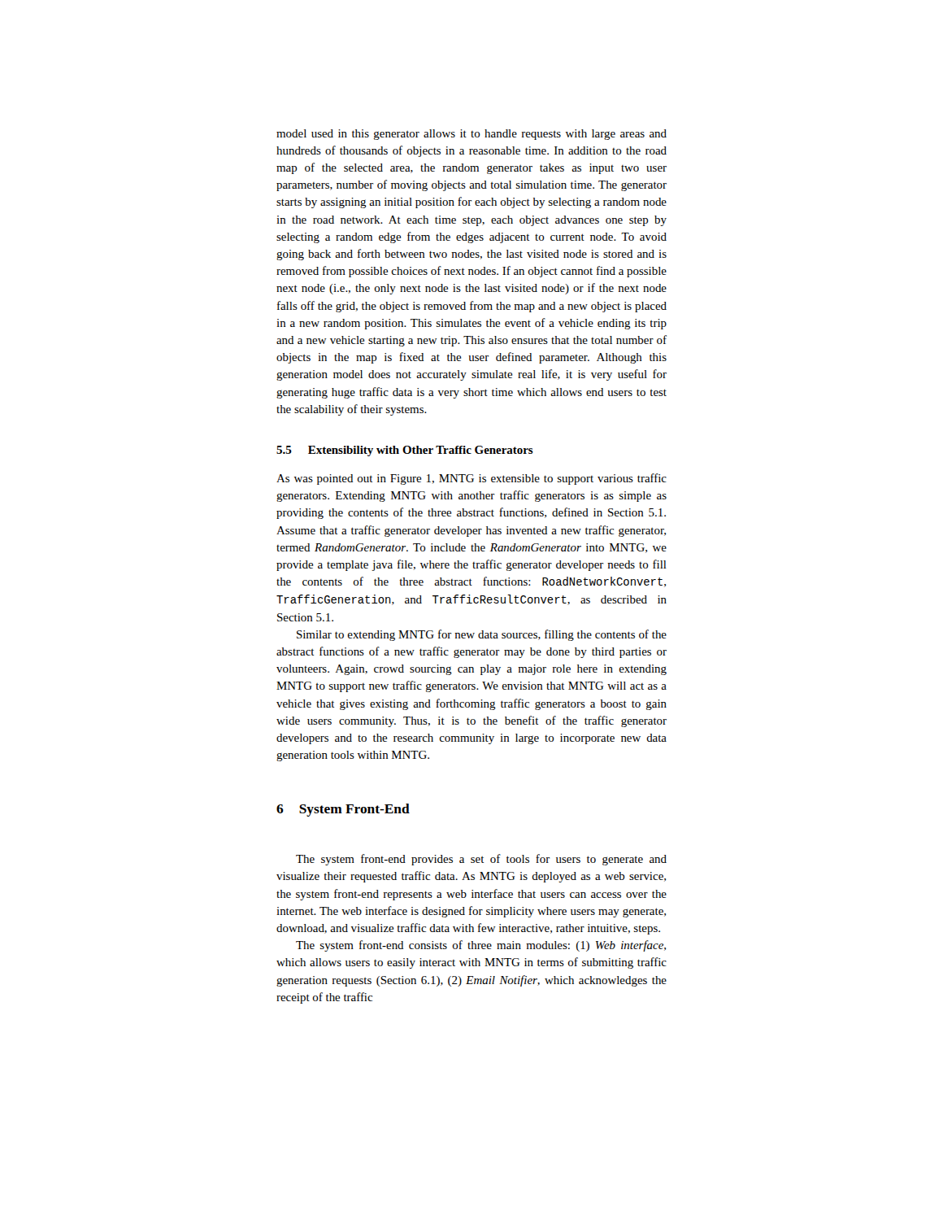model used in this generator allows it to handle requests with large areas and hundreds of thousands of objects in a reasonable time. In addition to the road map of the selected area, the random generator takes as input two user parameters, number of moving objects and total simulation time. The generator starts by assigning an initial position for each object by selecting a random node in the road network. At each time step, each object advances one step by selecting a random edge from the edges adjacent to current node. To avoid going back and forth between two nodes, the last visited node is stored and is removed from possible choices of next nodes. If an object cannot find a possible next node (i.e., the only next node is the last visited node) or if the next node falls off the grid, the object is removed from the map and a new object is placed in a new random position. This simulates the event of a vehicle ending its trip and a new vehicle starting a new trip. This also ensures that the total number of objects in the map is fixed at the user defined parameter. Although this generation model does not accurately simulate real life, it is very useful for generating huge traffic data is a very short time which allows end users to test the scalability of their systems.
5.5 Extensibility with Other Traffic Generators
As was pointed out in Figure 1, MNTG is extensible to support various traffic generators. Extending MNTG with another traffic generators is as simple as providing the contents of the three abstract functions, defined in Section 5.1. Assume that a traffic generator developer has invented a new traffic generator, termed RandomGenerator. To include the RandomGenerator into MNTG, we provide a template java file, where the traffic generator developer needs to fill the contents of the three abstract functions: RoadNetworkConvert, TrafficGeneration, and TrafficResultConvert, as described in Section 5.1.
Similar to extending MNTG for new data sources, filling the contents of the abstract functions of a new traffic generator may be done by third parties or volunteers. Again, crowd sourcing can play a major role here in extending MNTG to support new traffic generators. We envision that MNTG will act as a vehicle that gives existing and forthcoming traffic generators a boost to gain wide users community. Thus, it is to the benefit of the traffic generator developers and to the research community in large to incorporate new data generation tools within MNTG.
6 System Front-End
The system front-end provides a set of tools for users to generate and visualize their requested traffic data. As MNTG is deployed as a web service, the system front-end represents a web interface that users can access over the internet. The web interface is designed for simplicity where users may generate, download, and visualize traffic data with few interactive, rather intuitive, steps.
The system front-end consists of three main modules: (1) Web interface, which allows users to easily interact with MNTG in terms of submitting traffic generation requests (Section 6.1), (2) Email Notifier, which acknowledges the receipt of the traffic